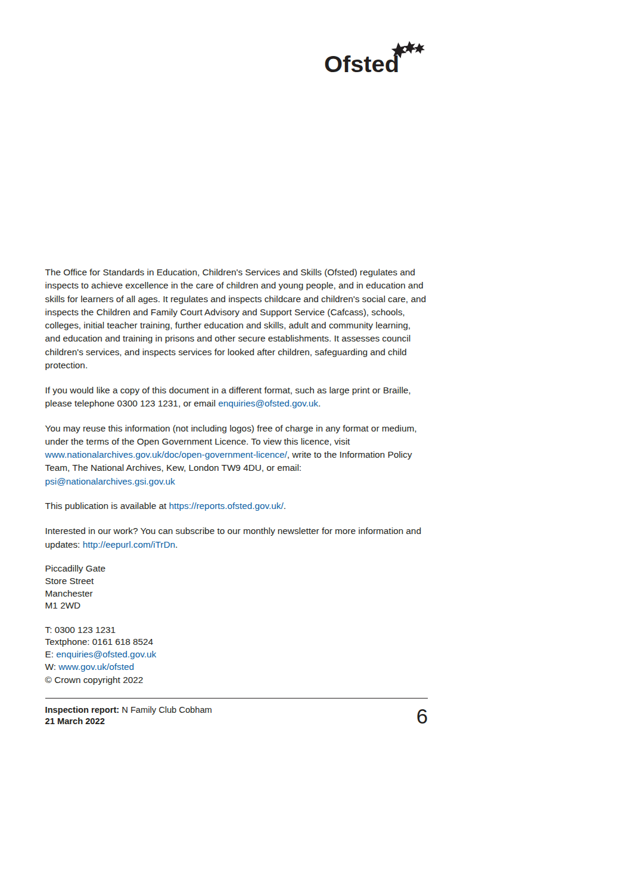The Office for Standards in Education, Children's Services and Skills (Ofsted) regulates and inspects to achieve excellence in the care of children and young people, and in education and skills for learners of all ages. It regulates and inspects childcare and children's social care, and inspects the Children and Family Court Advisory and Support Service (Cafcass), schools, colleges, initial teacher training, further education and skills, adult and community learning, and education and training in prisons and other secure establishments. It assesses council children's services, and inspects services for looked after children, safeguarding and child protection.
If you would like a copy of this document in a different format, such as large print or Braille, please telephone 0300 123 1231, or email enquiries@ofsted.gov.uk.
You may reuse this information (not including logos) free of charge in any format or medium, under the terms of the Open Government Licence. To view this licence, visit www.nationalarchives.gov.uk/doc/open-government-licence/, write to the Information Policy Team, The National Archives, Kew, London TW9 4DU, or email: psi@nationalarchives.gsi.gov.uk
This publication is available at https://reports.ofsted.gov.uk/.
Interested in our work? You can subscribe to our monthly newsletter for more information and updates: http://eepurl.com/iTrDn.
Piccadilly Gate
Store Street
Manchester
M1 2WD
T: 0300 123 1231
Textphone: 0161 618 8524
E: enquiries@ofsted.gov.uk
W: www.gov.uk/ofsted
© Crown copyright 2022
Inspection report: N Family Club Cobham
21 March 2022
6